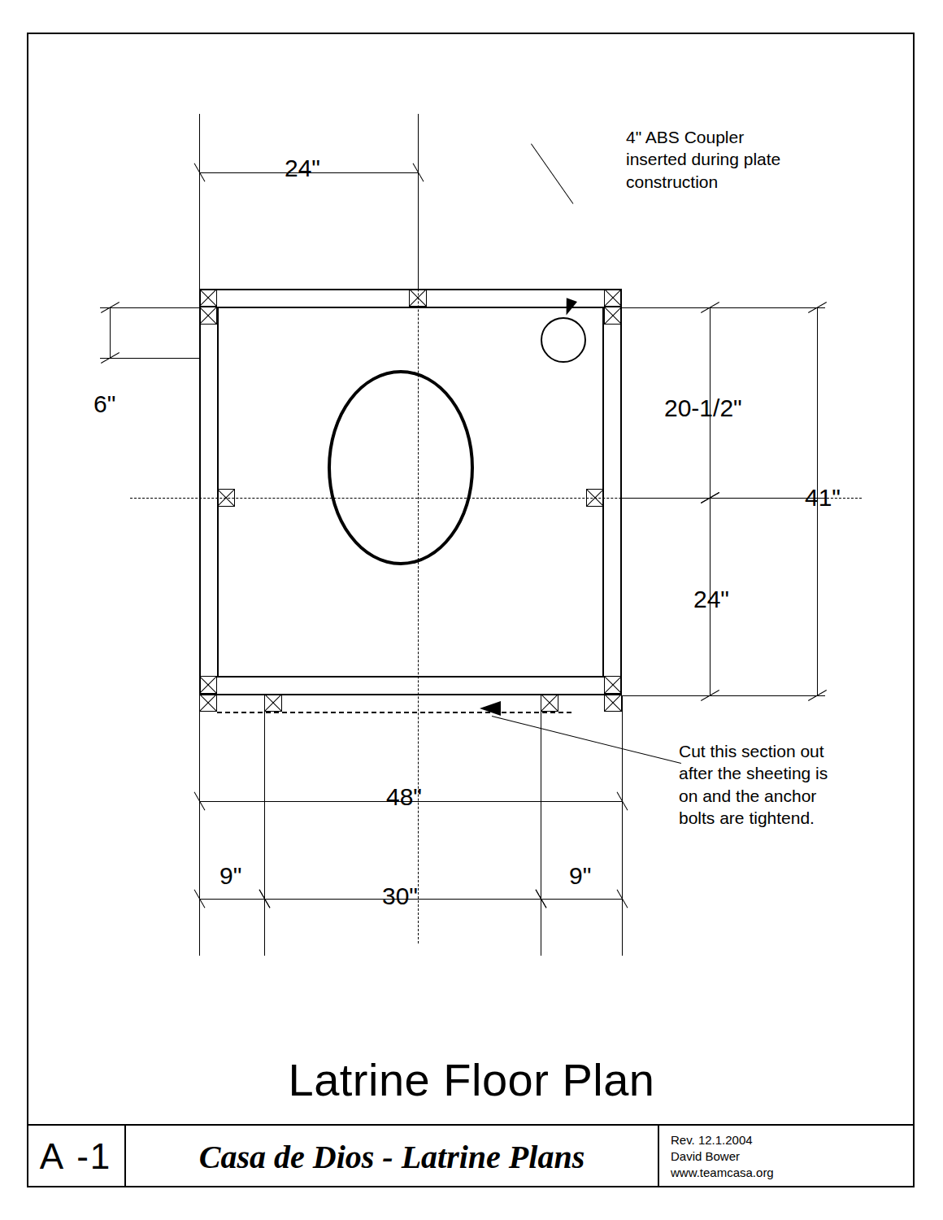24"
6"
20-1/2"
24"
41"
48"
9"
9"
30"
4" ABS Coupler
inserted during plate
construction
Cut this section out
after the sheeting is
on and the anchor
bolts are tightend.
Latrine Floor Plan
A -1
Casa de Dios - Latrine Plans
Rev. 12.1.2004
David Bower
www.teamcasa.org